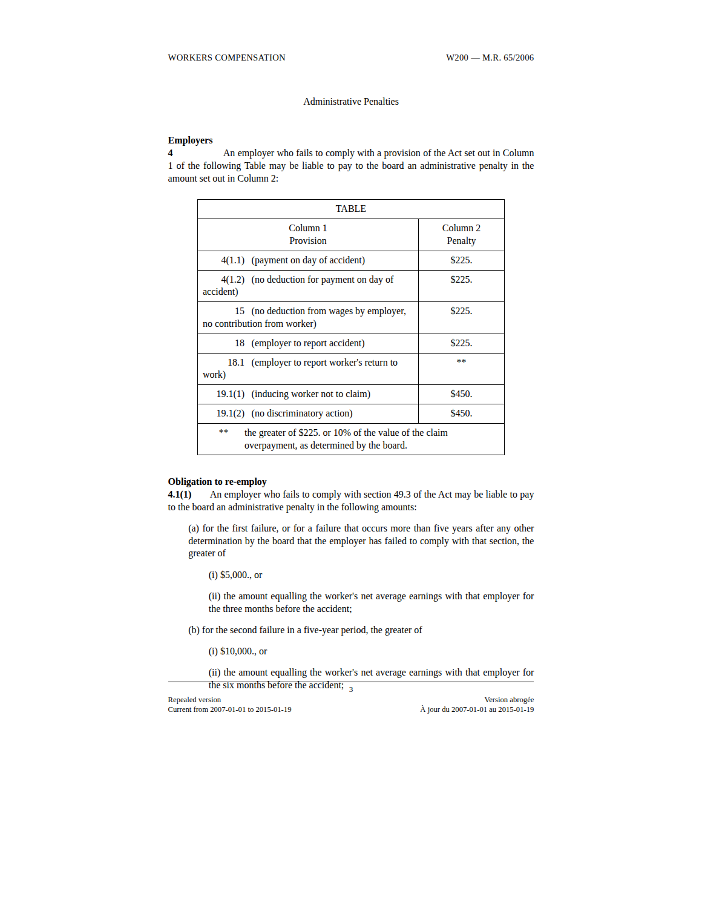Workers Compensation
W200 — M.R. 65/2006
Administrative Penalties
Employers
4 An employer who fails to comply with a provision of the Act set out in Column 1 of the following Table may be liable to pay to the board an administrative penalty in the amount set out in Column 2:
| TABLE |
| Column 1 Provision | Column 2 Penalty |
| 4(1.1) (payment on day of accident) | $225. |
| 4(1.2) (no deduction for payment on day of accident) | $225. |
| 15 (no deduction from wages by employer, no contribution from worker) | $225. |
| 18 (employer to report accident) | $225. |
| 18.1 (employer to report worker's return to work) | ** |
| 19.1(1) (inducing worker not to claim) | $450. |
| 19.1(2) (no discriminatory action) | $450. |
| ** the greater of $225. or 10% of the value of the claim overpayment, as determined by the board. |
Obligation to re-employ
4.1(1) An employer who fails to comply with section 49.3 of the Act may be liable to pay to the board an administrative penalty in the following amounts:
(a) for the first failure, or for a failure that occurs more than five years after any other determination by the board that the employer has failed to comply with that section, the greater of
(i) $5,000., or
(ii) the amount equalling the worker's net average earnings with that employer for the three months before the accident;
(b) for the second failure in a five-year period, the greater of
(i) $10,000., or
(ii) the amount equalling the worker's net average earnings with that employer for the six months before the accident;
3
Repealed version
Current from 2007-01-01 to 2015-01-19
Version abrogée
À jour du 2007-01-01 au 2015-01-19